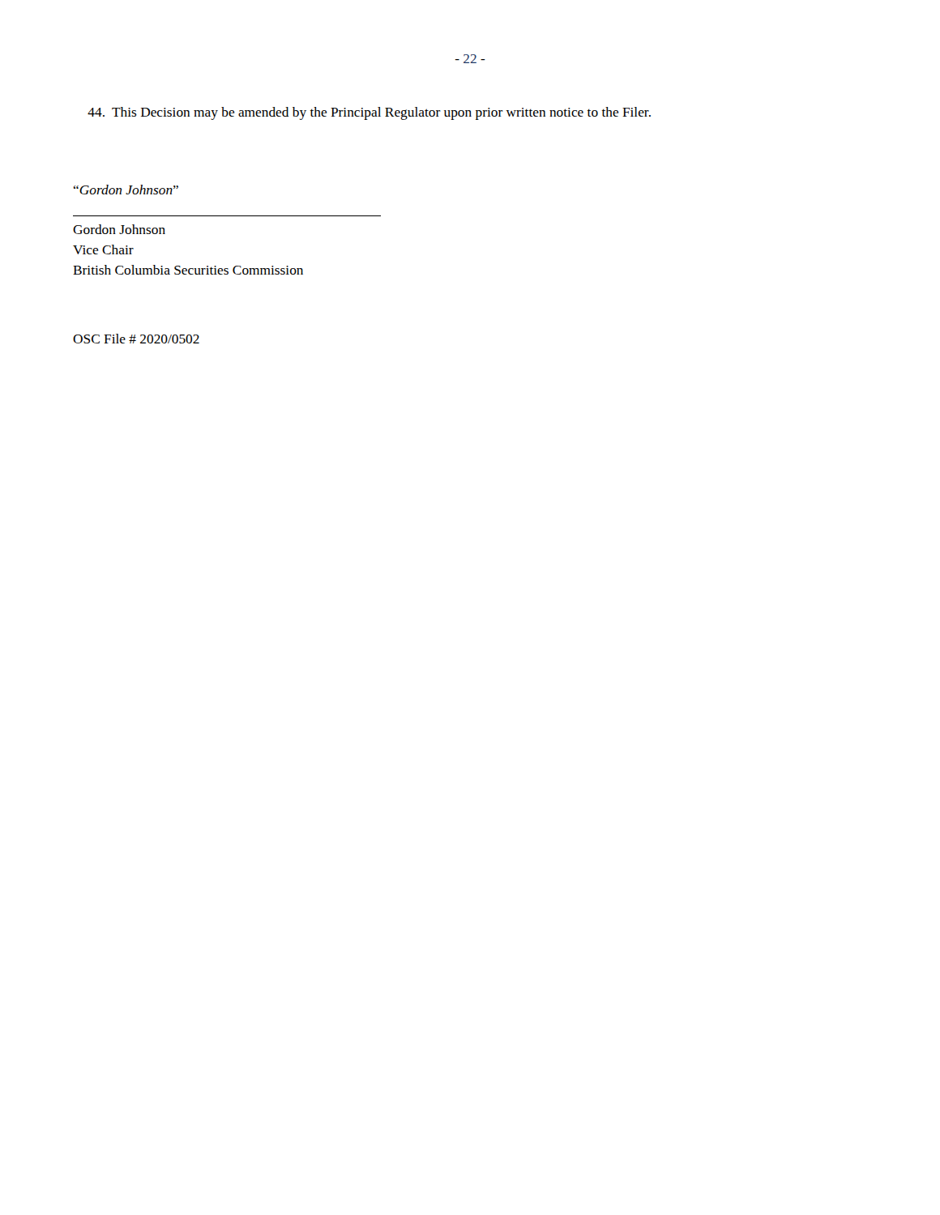- 22 -
44. This Decision may be amended by the Principal Regulator upon prior written notice to the Filer.
“Gordon Johnson”
Gordon Johnson
Vice Chair
British Columbia Securities Commission
OSC File # 2020/0502